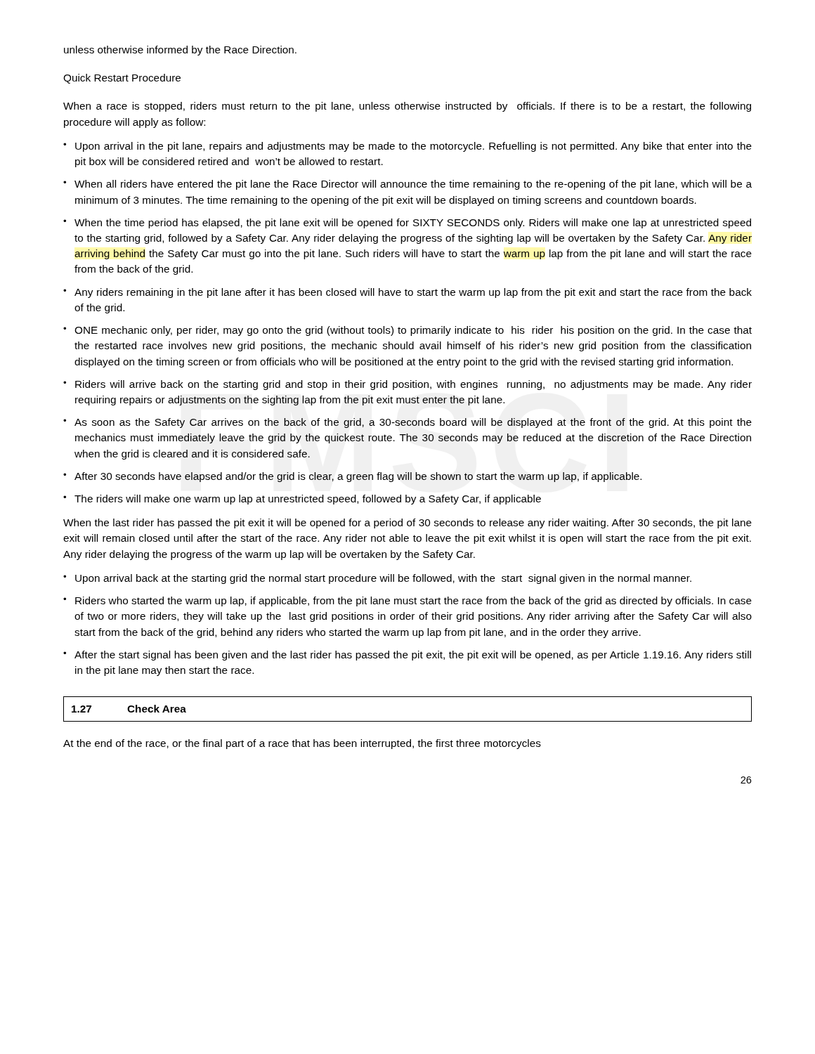FMSCI
unless otherwise informed by the Race Direction.
Quick Restart Procedure
When a race is stopped, riders must return to the pit lane, unless otherwise instructed by officials. If there is to be a restart, the following procedure will apply as follow:
Upon arrival in the pit lane, repairs and adjustments may be made to the motorcycle. Refuelling is not permitted. Any bike that enter into the pit box will be considered retired and won’t be allowed to restart.
When all riders have entered the pit lane the Race Director will announce the time remaining to the re-opening of the pit lane, which will be a minimum of 3 minutes. The time remaining to the opening of the pit exit will be displayed on timing screens and countdown boards.
When the time period has elapsed, the pit lane exit will be opened for SIXTY SECONDS only. Riders will make one lap at unrestricted speed to the starting grid, followed by a Safety Car. Any rider delaying the progress of the sighting lap will be overtaken by the Safety Car. Any rider arriving behind the Safety Car must go into the pit lane. Such riders will have to start the warm up lap from the pit lane and will start the race from the back of the grid.
Any riders remaining in the pit lane after it has been closed will have to start the warm up lap from the pit exit and start the race from the back of the grid.
ONE mechanic only, per rider, may go onto the grid (without tools) to primarily indicate to his rider his position on the grid. In the case that the restarted race involves new grid positions, the mechanic should avail himself of his rider’s new grid position from the classification displayed on the timing screen or from officials who will be positioned at the entry point to the grid with the revised starting grid information.
Riders will arrive back on the starting grid and stop in their grid position, with engines running, no adjustments may be made. Any rider requiring repairs or adjustments on the sighting lap from the pit exit must enter the pit lane.
As soon as the Safety Car arrives on the back of the grid, a 30-seconds board will be displayed at the front of the grid. At this point the mechanics must immediately leave the grid by the quickest route. The 30 seconds may be reduced at the discretion of the Race Direction when the grid is cleared and it is considered safe.
After 30 seconds have elapsed and/or the grid is clear, a green flag will be shown to start the warm up lap, if applicable.
The riders will make one warm up lap at unrestricted speed, followed by a Safety Car, if applicable
When the last rider has passed the pit exit it will be opened for a period of 30 seconds to release any rider waiting. After 30 seconds, the pit lane exit will remain closed until after the start of the race. Any rider not able to leave the pit exit whilst it is open will start the race from the pit exit. Any rider delaying the progress of the warm up lap will be overtaken by the Safety Car.
Upon arrival back at the starting grid the normal start procedure will be followed, with the start signal given in the normal manner.
Riders who started the warm up lap, if applicable, from the pit lane must start the race from the back of the grid as directed by officials. In case of two or more riders, they will take up the last grid positions in order of their grid positions. Any rider arriving after the Safety Car will also start from the back of the grid, behind any riders who started the warm up lap from pit lane, and in the order they arrive.
After the start signal has been given and the last rider has passed the pit exit, the pit exit will be opened, as per Article 1.19.16. Any riders still in the pit lane may then start the race.
1.27 Check Area
At the end of the race, or the final part of a race that has been interrupted, the first three motorcycles
26